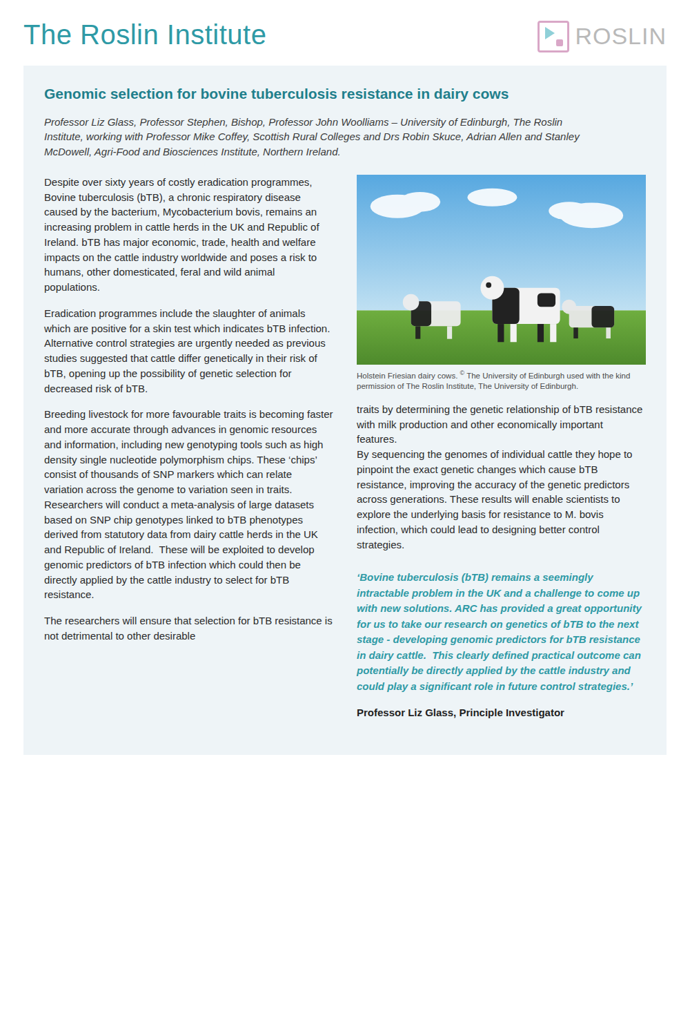The Roslin Institute
ROSLIN
Genomic selection for bovine tuberculosis resistance in dairy cows
Professor Liz Glass, Professor Stephen, Bishop, Professor John Woolliams – University of Edinburgh, The Roslin Institute, working with Professor Mike Coffey, Scottish Rural Colleges and Drs Robin Skuce, Adrian Allen and Stanley McDowell, Agri-Food and Biosciences Institute, Northern Ireland.
Despite over sixty years of costly eradication programmes, Bovine tuberculosis (bTB), a chronic respiratory disease caused by the bacterium, Mycobacterium bovis, remains an increasing problem in cattle herds in the UK and Republic of Ireland. bTB has major economic, trade, health and welfare impacts on the cattle industry worldwide and poses a risk to humans, other domesticated, feral and wild animal populations.
Eradication programmes include the slaughter of animals which are positive for a skin test which indicates bTB infection. Alternative control strategies are urgently needed as previous studies suggested that cattle differ genetically in their risk of bTB, opening up the possibility of genetic selection for decreased risk of bTB.
Breeding livestock for more favourable traits is becoming faster and more accurate through advances in genomic resources and information, including new genotyping tools such as high density single nucleotide polymorphism chips. These ‘chips’ consist of thousands of SNP markers which can relate variation across the genome to variation seen in traits. Researchers will conduct a meta-analysis of large datasets based on SNP chip genotypes linked to bTB phenotypes derived from statutory data from dairy cattle herds in the UK and Republic of Ireland. These will be exploited to develop genomic predictors of bTB infection which could then be directly applied by the cattle industry to select for bTB resistance.
The researchers will ensure that selection for bTB resistance is not detrimental to other desirable
Holstein Friesian dairy cows. © The University of Edinburgh used with the kind permission of The Roslin Institute, The University of Edinburgh.
traits by determining the genetic relationship of bTB resistance with milk production and other economically important features.
By sequencing the genomes of individual cattle they hope to pinpoint the exact genetic changes which cause bTB resistance, improving the accuracy of the genetic predictors across generations. These results will enable scientists to explore the underlying basis for resistance to M. bovis infection, which could lead to designing better control strategies.
‘Bovine tuberculosis (bTB) remains a seemingly intractable problem in the UK and a challenge to come up with new solutions. ARC has provided a great opportunity for us to take our research on genetics of bTB to the next stage - developing genomic predictors for bTB resistance in dairy cattle. This clearly defined practical outcome can potentially be directly applied by the cattle industry and could play a significant role in future control strategies.’
Professor Liz Glass, Principle Investigator